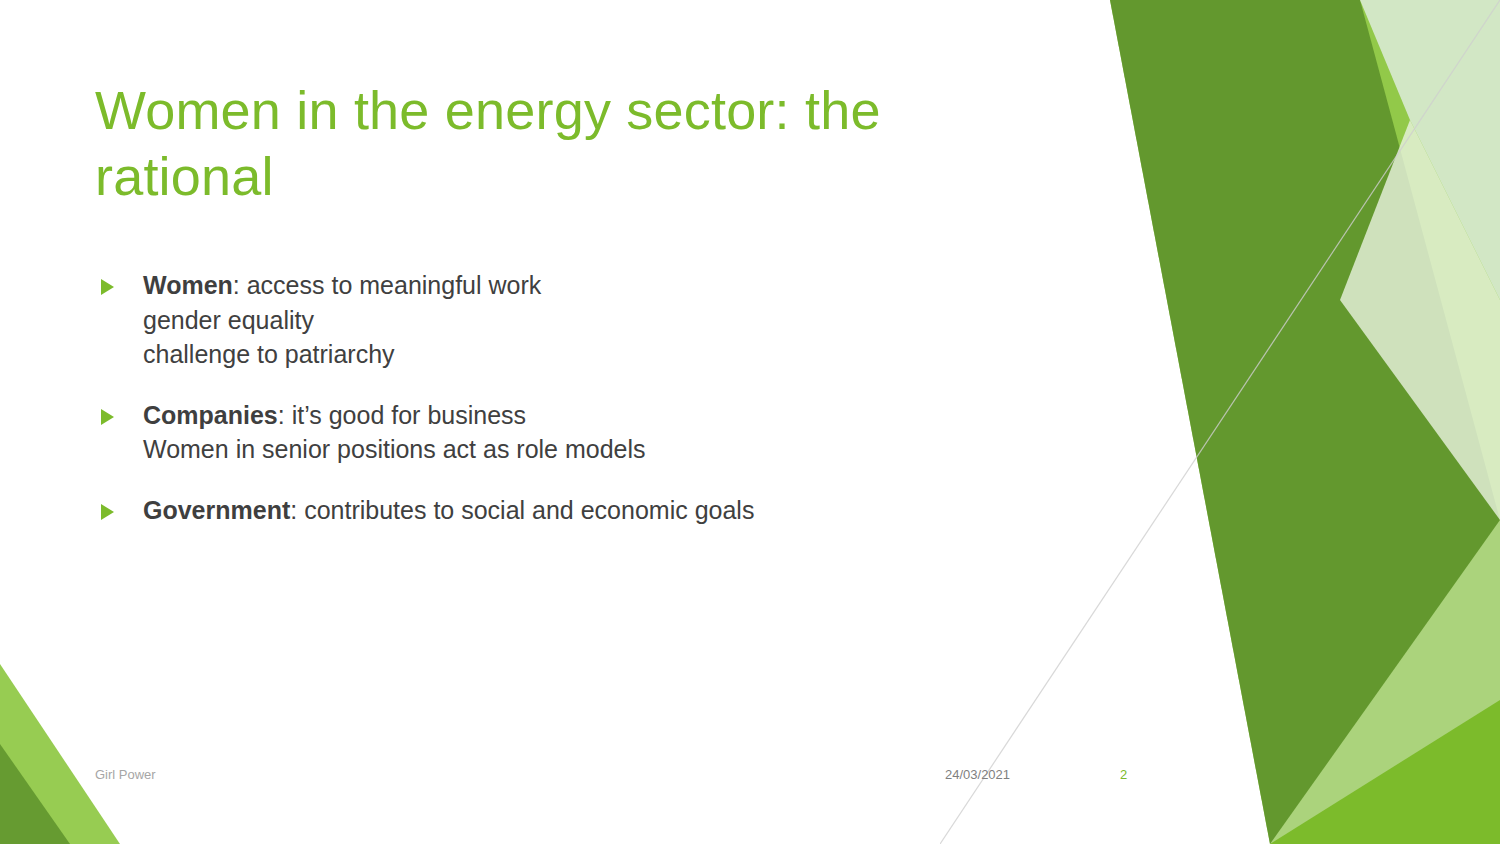Women in the energy sector: the rational
Women: access to meaningful work
gender equality
challenge to patriarchy
Companies: it’s good for business
Women in senior positions act as role models
Government: contributes to social and economic goals
Girl Power
24/03/2021
2